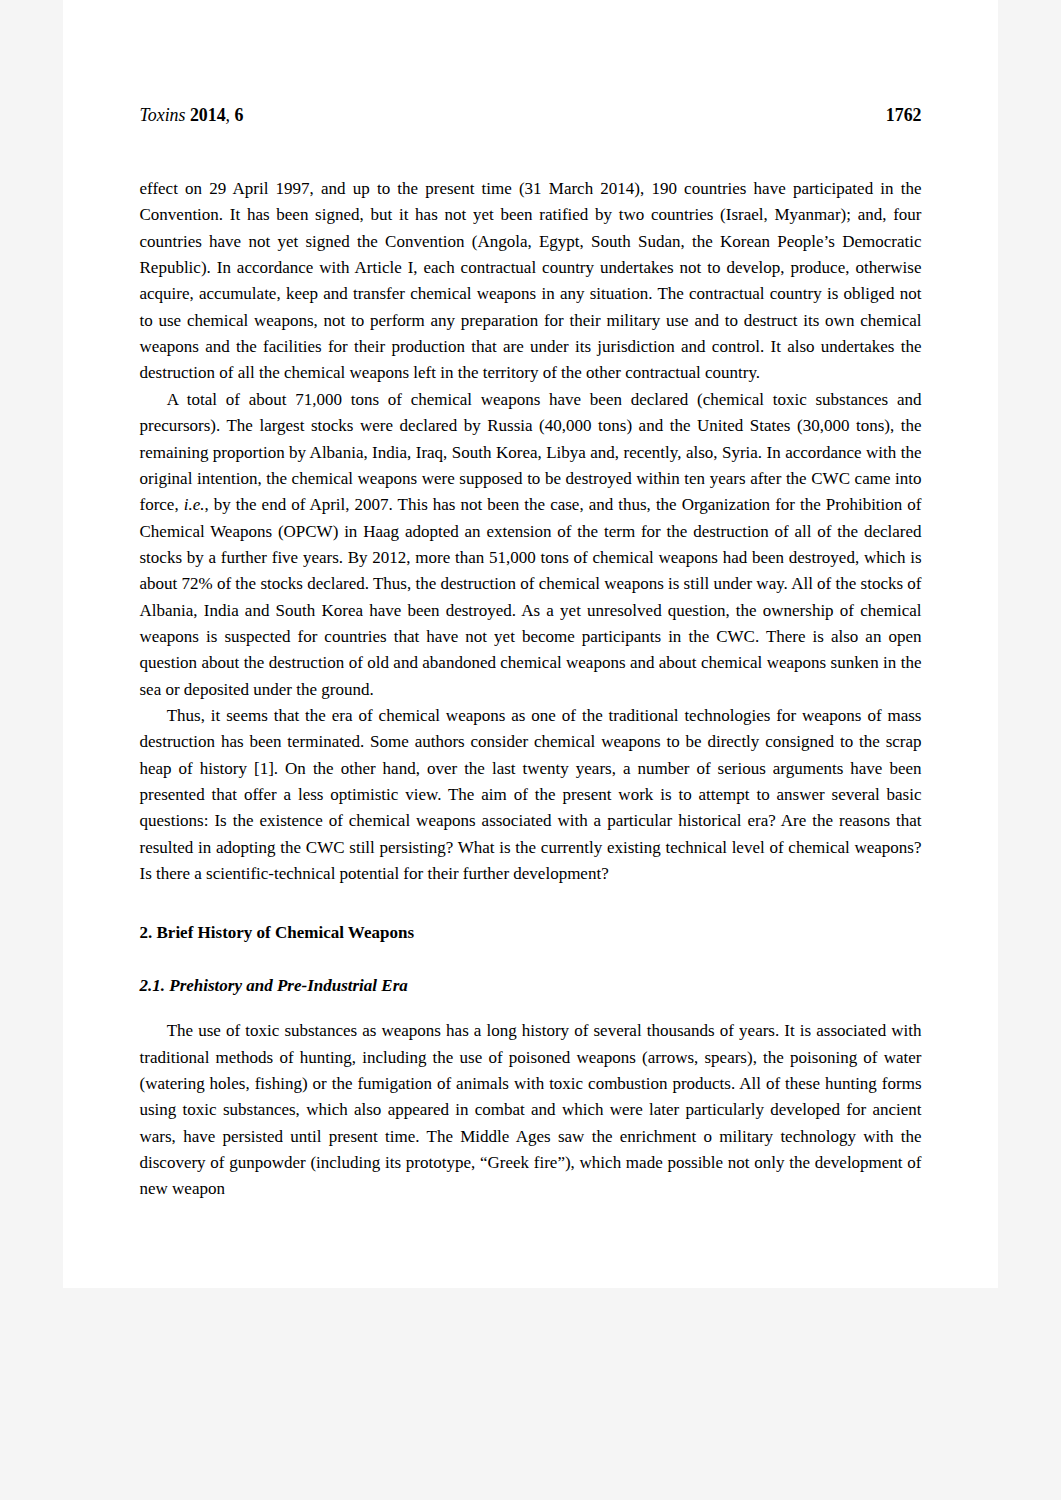Toxins 2014, 6 1762
effect on 29 April 1997, and up to the present time (31 March 2014), 190 countries have participated in the Convention. It has been signed, but it has not yet been ratified by two countries (Israel, Myanmar); and, four countries have not yet signed the Convention (Angola, Egypt, South Sudan, the Korean People’s Democratic Republic). In accordance with Article I, each contractual country undertakes not to develop, produce, otherwise acquire, accumulate, keep and transfer chemical weapons in any situation. The contractual country is obliged not to use chemical weapons, not to perform any preparation for their military use and to destruct its own chemical weapons and the facilities for their production that are under its jurisdiction and control. It also undertakes the destruction of all the chemical weapons left in the territory of the other contractual country.
A total of about 71,000 tons of chemical weapons have been declared (chemical toxic substances and precursors). The largest stocks were declared by Russia (40,000 tons) and the United States (30,000 tons), the remaining proportion by Albania, India, Iraq, South Korea, Libya and, recently, also, Syria. In accordance with the original intention, the chemical weapons were supposed to be destroyed within ten years after the CWC came into force, i.e., by the end of April, 2007. This has not been the case, and thus, the Organization for the Prohibition of Chemical Weapons (OPCW) in Haag adopted an extension of the term for the destruction of all of the declared stocks by a further five years. By 2012, more than 51,000 tons of chemical weapons had been destroyed, which is about 72% of the stocks declared. Thus, the destruction of chemical weapons is still under way. All of the stocks of Albania, India and South Korea have been destroyed. As a yet unresolved question, the ownership of chemical weapons is suspected for countries that have not yet become participants in the CWC. There is also an open question about the destruction of old and abandoned chemical weapons and about chemical weapons sunken in the sea or deposited under the ground.
Thus, it seems that the era of chemical weapons as one of the traditional technologies for weapons of mass destruction has been terminated. Some authors consider chemical weapons to be directly consigned to the scrap heap of history [1]. On the other hand, over the last twenty years, a number of serious arguments have been presented that offer a less optimistic view. The aim of the present work is to attempt to answer several basic questions: Is the existence of chemical weapons associated with a particular historical era? Are the reasons that resulted in adopting the CWC still persisting? What is the currently existing technical level of chemical weapons? Is there a scientific-technical potential for their further development?
2. Brief History of Chemical Weapons
2.1. Prehistory and Pre-Industrial Era
The use of toxic substances as weapons has a long history of several thousands of years. It is associated with traditional methods of hunting, including the use of poisoned weapons (arrows, spears), the poisoning of water (watering holes, fishing) or the fumigation of animals with toxic combustion products. All of these hunting forms using toxic substances, which also appeared in combat and which were later particularly developed for ancient wars, have persisted until present time. The Middle Ages saw the enrichment o military technology with the discovery of gunpowder (including its prototype, “Greek fire”), which made possible not only the development of new weapon